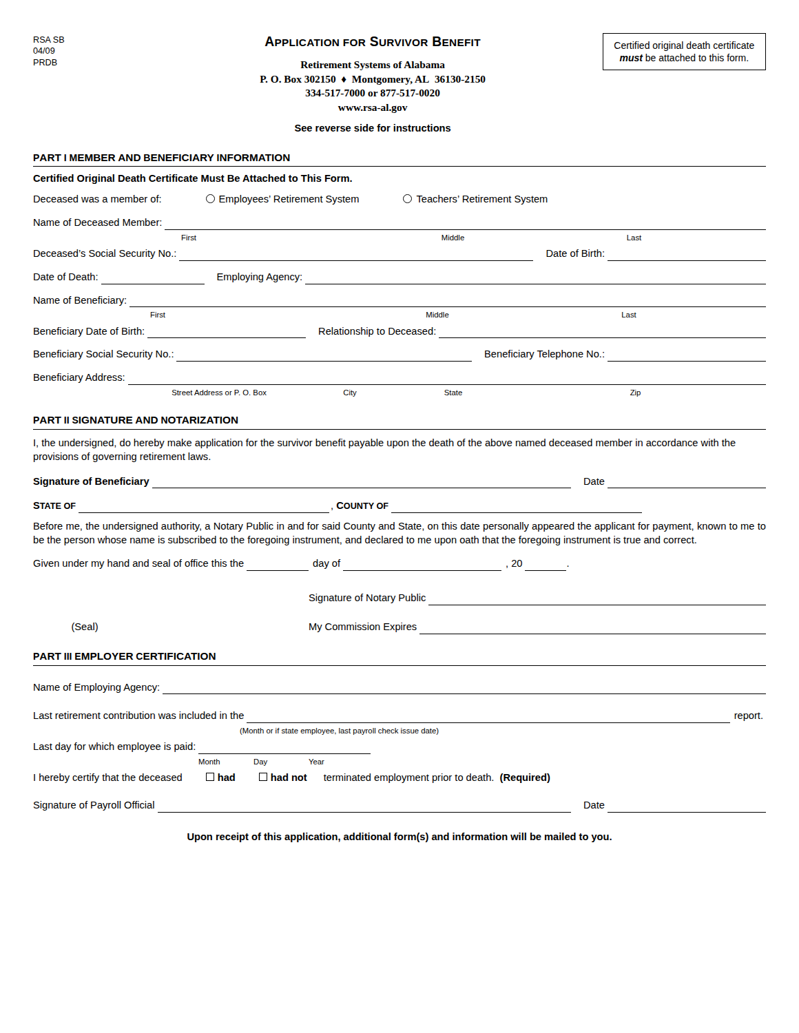RSA SB
04/09
PRDB
APPLICATION FOR SURVIVOR BENEFIT
Retirement Systems of Alabama
P. O. Box 302150 ♦ Montgomery, AL 36130-2150
334-517-7000 or 877-517-0020
www.rsa-al.gov
See reverse side for instructions
Certified original death certificate must be attached to this form.
PART I MEMBER AND BENEFICIARY INFORMATION
Certified Original Death Certificate Must Be Attached to This Form.
Deceased was a member of: Employees’ Retirement System Teachers’ Retirement System
Name of Deceased Member:
First Middle Last
Deceased’s Social Security No.: Date of Birth:
Date of Death: Employing Agency:
Name of Beneficiary:
First Middle Last
Beneficiary Date of Birth: Relationship to Deceased:
Beneficiary Social Security No.: Beneficiary Telephone No.:
Beneficiary Address:
Street Address or P. O. Box City State Zip
PART II SIGNATURE AND NOTARIZATION
I, the undersigned, do hereby make application for the survivor benefit payable upon the death of the above named deceased member in accordance with the provisions of governing retirement laws.
Signature of Beneficiary Date
STATE OF , COUNTY OF
Before me, the undersigned authority, a Notary Public in and for said County and State, on this date personally appeared the applicant for payment, known to me to be the person whose name is subscribed to the foregoing instrument, and declared to me upon oath that the foregoing instrument is true and correct.
Given under my hand and seal of office this the day of , 20 .
Signature of Notary Public
(Seal) My Commission Expires
PART III EMPLOYER CERTIFICATION
Name of Employing Agency:
Last retirement contribution was included in the report.
(Month or if state employee, last payroll check issue date)
Last day for which employee is paid:
Month Day Year
I hereby certify that the deceased had had not terminated employment prior to death. (Required)
Signature of Payroll Official Date
Upon receipt of this application, additional form(s) and information will be mailed to you.